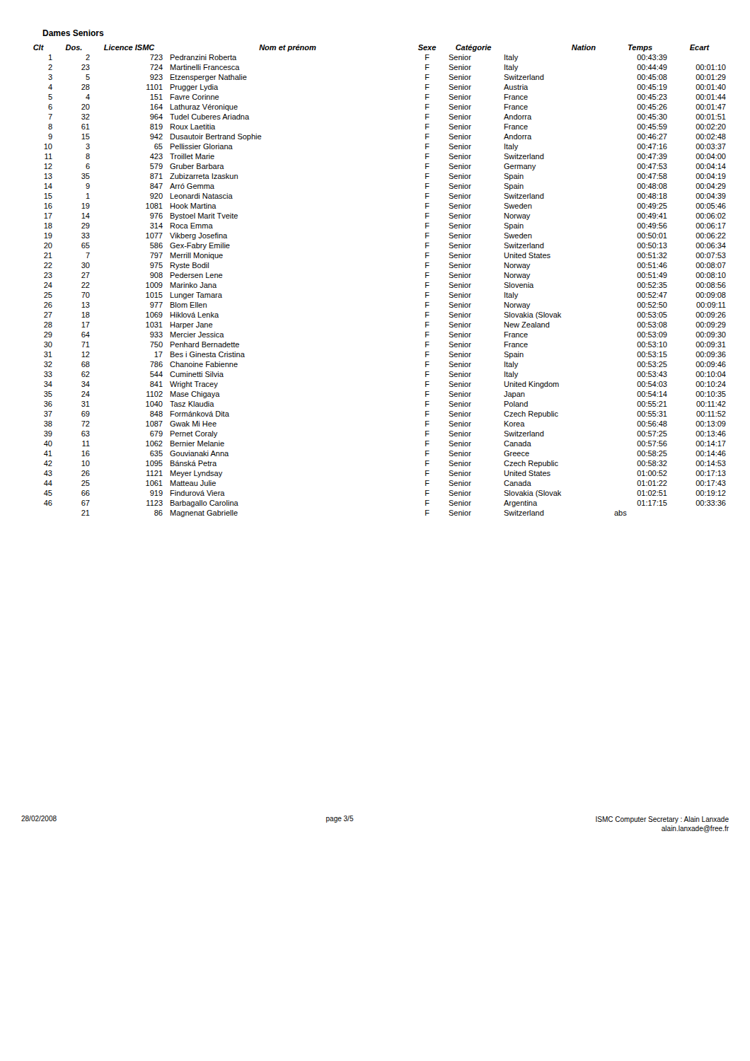Dames Seniors
| Clt | Dos. | Licence ISMC | Nom et prénom | Sexe | Catégorie | Nation | Temps | Ecart |
| --- | --- | --- | --- | --- | --- | --- | --- | --- |
| 1 | 2 | 723 | Pedranzini Roberta | F | Senior | Italy | 00:43:39 | |
| 2 | 23 | 724 | Martinelli Francesca | F | Senior | Italy | 00:44:49 | 00:01:10 |
| 3 | 5 | 923 | Etzensperger Nathalie | F | Senior | Switzerland | 00:45:08 | 00:01:29 |
| 4 | 28 | 1101 | Prugger Lydia | F | Senior | Austria | 00:45:19 | 00:01:40 |
| 5 | 4 | 151 | Favre Corinne | F | Senior | France | 00:45:23 | 00:01:44 |
| 6 | 20 | 164 | Lathuraz Véronique | F | Senior | France | 00:45:26 | 00:01:47 |
| 7 | 32 | 964 | Tudel Cuberes Ariadna | F | Senior | Andorra | 00:45:30 | 00:01:51 |
| 8 | 61 | 819 | Roux Laetitia | F | Senior | France | 00:45:59 | 00:02:20 |
| 9 | 15 | 942 | Dusautoir Bertrand Sophie | F | Senior | Andorra | 00:46:27 | 00:02:48 |
| 10 | 3 | 65 | Pellissier Gloriana | F | Senior | Italy | 00:47:16 | 00:03:37 |
| 11 | 8 | 423 | Troillet Marie | F | Senior | Switzerland | 00:47:39 | 00:04:00 |
| 12 | 6 | 579 | Gruber Barbara | F | Senior | Germany | 00:47:53 | 00:04:14 |
| 13 | 35 | 871 | Zubizarreta Izaskun | F | Senior | Spain | 00:47:58 | 00:04:19 |
| 14 | 9 | 847 | Arró Gemma | F | Senior | Spain | 00:48:08 | 00:04:29 |
| 15 | 1 | 920 | Leonardi Natascia | F | Senior | Switzerland | 00:48:18 | 00:04:39 |
| 16 | 19 | 1081 | Hook Martina | F | Senior | Sweden | 00:49:25 | 00:05:46 |
| 17 | 14 | 976 | Bystoel Marit Tveite | F | Senior | Norway | 00:49:41 | 00:06:02 |
| 18 | 29 | 314 | Roca Emma | F | Senior | Spain | 00:49:56 | 00:06:17 |
| 19 | 33 | 1077 | Vikberg Josefina | F | Senior | Sweden | 00:50:01 | 00:06:22 |
| 20 | 65 | 586 | Gex-Fabry Emilie | F | Senior | Switzerland | 00:50:13 | 00:06:34 |
| 21 | 7 | 797 | Merrill Monique | F | Senior | United States | 00:51:32 | 00:07:53 |
| 22 | 30 | 975 | Ryste Bodil | F | Senior | Norway | 00:51:46 | 00:08:07 |
| 23 | 27 | 908 | Pedersen Lene | F | Senior | Norway | 00:51:49 | 00:08:10 |
| 24 | 22 | 1009 | Marinko Jana | F | Senior | Slovenia | 00:52:35 | 00:08:56 |
| 25 | 70 | 1015 | Lunger Tamara | F | Senior | Italy | 00:52:47 | 00:09:08 |
| 26 | 13 | 977 | Blom Ellen | F | Senior | Norway | 00:52:50 | 00:09:11 |
| 27 | 18 | 1069 | Hiklová Lenka | F | Senior | Slovakia (Slovak | 00:53:05 | 00:09:26 |
| 28 | 17 | 1031 | Harper Jane | F | Senior | New Zealand | 00:53:08 | 00:09:29 |
| 29 | 64 | 933 | Mercier Jessica | F | Senior | France | 00:53:09 | 00:09:30 |
| 30 | 71 | 750 | Penhard Bernadette | F | Senior | France | 00:53:10 | 00:09:31 |
| 31 | 12 | 17 | Bes i Ginesta Cristina | F | Senior | Spain | 00:53:15 | 00:09:36 |
| 32 | 68 | 786 | Chanoine Fabienne | F | Senior | Italy | 00:53:25 | 00:09:46 |
| 33 | 62 | 544 | Cuminetti Silvia | F | Senior | Italy | 00:53:43 | 00:10:04 |
| 34 | 34 | 841 | Wright Tracey | F | Senior | United Kingdom | 00:54:03 | 00:10:24 |
| 35 | 24 | 1102 | Mase Chigaya | F | Senior | Japan | 00:54:14 | 00:10:35 |
| 36 | 31 | 1040 | Tasz Klaudia | F | Senior | Poland | 00:55:21 | 00:11:42 |
| 37 | 69 | 848 | Formánková Dita | F | Senior | Czech Republic | 00:55:31 | 00:11:52 |
| 38 | 72 | 1087 | Gwak Mi Hee | F | Senior | Korea | 00:56:48 | 00:13:09 |
| 39 | 63 | 679 | Pernet Coraly | F | Senior | Switzerland | 00:57:25 | 00:13:46 |
| 40 | 11 | 1062 | Bernier Melanie | F | Senior | Canada | 00:57:56 | 00:14:17 |
| 41 | 16 | 635 | Gouvianaki Anna | F | Senior | Greece | 00:58:25 | 00:14:46 |
| 42 | 10 | 1095 | Bánská Petra | F | Senior | Czech Republic | 00:58:32 | 00:14:53 |
| 43 | 26 | 1121 | Meyer Lyndsay | F | Senior | United States | 01:00:52 | 00:17:13 |
| 44 | 25 | 1061 | Matteau Julie | F | Senior | Canada | 01:01:22 | 00:17:43 |
| 45 | 66 | 919 | Findurová Viera | F | Senior | Slovakia (Slovak | 01:02:51 | 00:19:12 |
| 46 | 67 | 1123 | Barbagallo Carolina | F | Senior | Argentina | 01:17:15 | 00:33:36 |
| | 21 | 86 | Magnenat Gabrielle | F | Senior | Switzerland | abs | |
28/02/2008
page 3/5
ISMC Computer Secretary : Alain Lanxade
alain.lanxade@free.fr